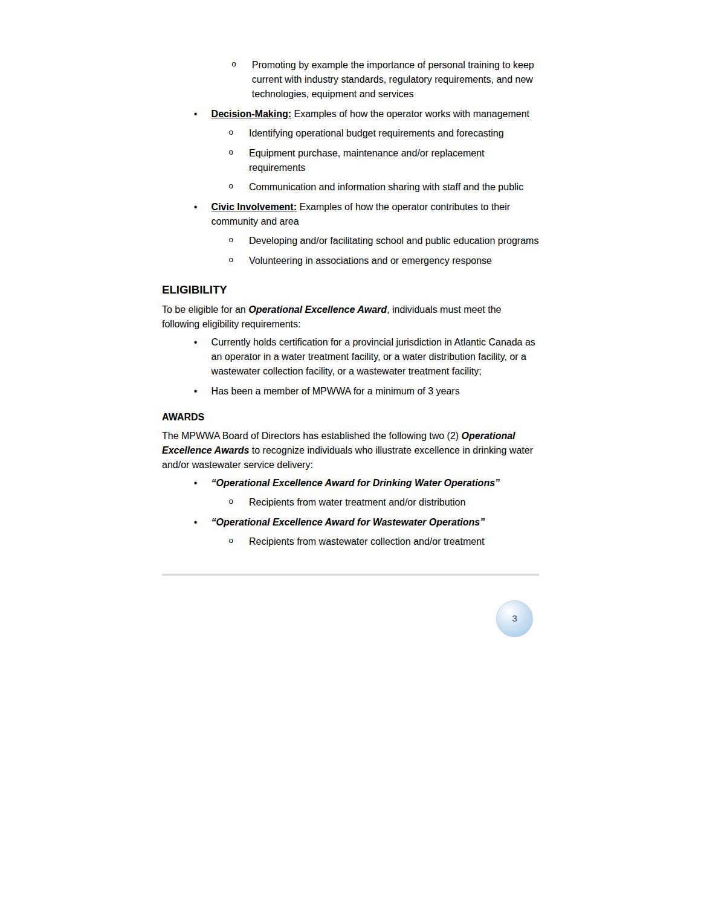Promoting by example the importance of personal training to keep current with industry standards, regulatory requirements, and new technologies, equipment and services
Decision-Making: Examples of how the operator works with management
Identifying operational budget requirements and forecasting
Equipment purchase, maintenance and/or replacement requirements
Communication and information sharing with staff and the public
Civic Involvement: Examples of how the operator contributes to their community and area
Developing and/or facilitating school and public education programs
Volunteering in associations and or emergency response
ELIGIBILITY
To be eligible for an Operational Excellence Award, individuals must meet the following eligibility requirements:
Currently holds certification for a provincial jurisdiction in Atlantic Canada as an operator in a water treatment facility, or a water distribution facility, or a wastewater collection facility, or a wastewater treatment facility;
Has been a member of MPWWA for a minimum of 3 years
AWARDS
The MPWWA Board of Directors has established the following two (2) Operational Excellence Awards to recognize individuals who illustrate excellence in drinking water and/or wastewater service delivery:
“Operational Excellence Award for Drinking Water Operations”
Recipients from water treatment and/or distribution
“Operational Excellence Award for Wastewater Operations”
Recipients from wastewater collection and/or treatment
3